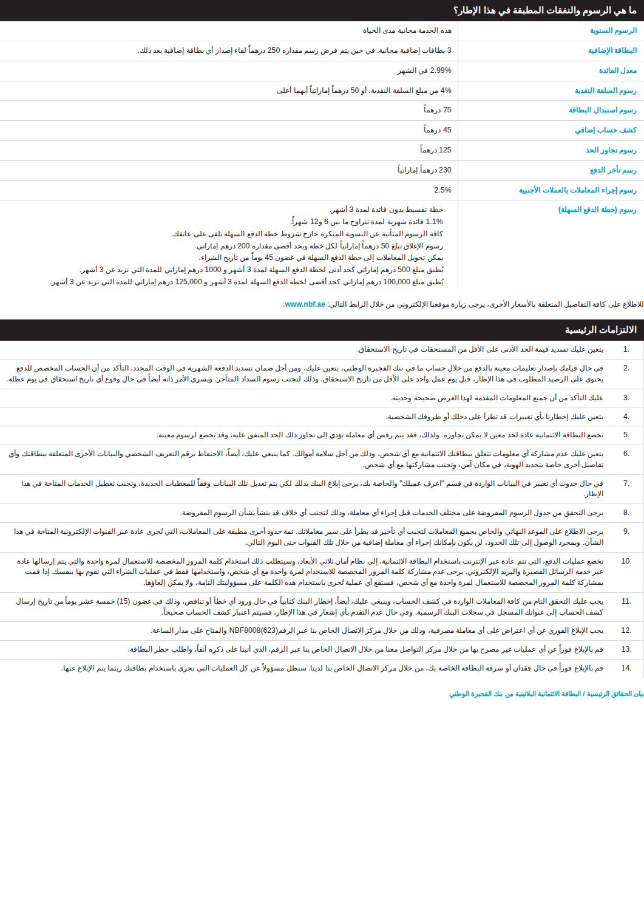ما هي الرسوم والنفقات المطبقة في هذا الإطار؟
| الرسوم السنوية | هذه الخدمة مجانية مدى الحياة |
| البطاقة الإضافية | 3 بطاقات إضافية مجانية. في حين يتم فرض رسم مقداره 250 درهماً لقاء إصدار أي بطاقة إضافية بعد ذلك. |
| معدل الفائدة | 2.99%‎ في الشهر |
| رسوم السلفة النقدية | 4% من مبلغ السلفة النقدية، أو 50 درهماً إماراتياً أيهما أعلى |
| رسوم استبدال البطاقة | 75 درهماً |
| كشف حساب إضافي | 45 درهماً |
| رسوم تجاوز الحد | 125 درهماً |
| رسم تأخر الدفع | 230 درهماً إماراتياً |
| رسوم إجراء المعاملات بالعملات الأجنبية | 2.5% |
| رسوم (خطة الدفع السهلة) | خطة تقسيط بدون فائدة لمدة 3 أشهر. 1.1% فائدة شهرية لمدة تتراوح ما بين 6 و12 شهراً. كافة الرسوم المتأتية عن التسوية المبكرة خارج شروط خطة الدفع السهلة تلقى على عاتقك. رسوم الإغلاق تبلغ 50 درهماً إماراتياً لكل خطة وبحد أقصى مقداره 200 درهم إماراتي. يمكن تحويل المعاملات إلى خطة الدفع السهلة في غضون 45 يوماً من تاريخ الشراء. يُطبق مبلغ 500 درهم إماراتي كحد أدنى لخطة الدفع السهلة لمدة 3 أشهر و 1000 درهم إماراتي للمدة التي تزيد عن 3 أشهر. يُطبق مبلغ 100,000 درهم إماراتي كحد أقصى لخطة الدفع السهلة لمدة 3 أشهر و 125,000 درهم إماراتي للمدة التي تزيد عن 3 أشهر. |
للاطلاع على كافة التفاصيل المتعلقة بالأسعار الأخرى، يرجى زيارة موقعنا الإلكتروني من خلال الرابط التالي: www.nbf.ae.
الالتزامات الرئيسية
| .1 | يتعين عليك تسديد قيمة الحد الأدنى على الأقل من المستحقات في تاريخ الاستحقاق. |
| .2 | في حال قيامك بإصدار تعليمات معينة بالدفع من خلال حساب ما في بنك الفجيرة الوطني، يتعين عليك، ومن أجل ضمان تسديد الدفعة الشهرية في الوقت المحدد، التأكد من أن الحساب المخصص للدفع يحتوي على الرصيد المطلوب في هذا الإطار، قبل يوم عمل واحد على الأقل من تاريخ الاستحقاق، وذلك لتجنب رسوم السداد المتأخر. ويسري الأمر ذاته أيضاً في حال وقوع أي تاريخ استحقاق في يوم عطلة. |
| .3 | عليك التأكد من أن جميع المعلومات المقدمة لهذا الغرض صحيحة وحديثة. |
| .4 | يتعين عليك إخطارنا بأي تغييرات قد تطرأ على دخلك أو ظروفك الشخصية. |
| .5 | تخضع البطاقة الائتمانية عادة لحد معين لا يمكن تجاوزه. ولذلك، فقد يتم رفض أي معاملة تؤدي إلى تجاوز ذلك الحد المتفق عليه، وقد تخضع لرسوم معينة. |
| .6 | يتعين عليك عدم مشاركة أي معلومات تتعلق ببطاقتك الائتمانية مع أي شخص، وذلك من أجل سلامة أموالك. كما ينبغي عليك، أيضاً، الاحتفاظ برقم التعريف الشخصي والبيانات الأخرى المتعلقة ببطاقتك وأي تفاصيل أخرى خاصة بتحديد الهوية، في مكان آمن، وتجنب مشاركتها مع أي شخص. |
| .7 | في حال حدوث أي تغيير في البيانات الواردة في قسم "اعرف عميلك" والخاصة بك، يرجى إبلاغ البنك بذلك لكي يتم تعديل تلك البيانات وفقاً للمعطيات الجديدة، وتجنب تعطيل الخدمات المتاحة في هذا الإطار. |
| .8 | يرجى التحقق من جدول الرسوم المفروضة على مختلف الخدمات قبل إجراء أي معاملة، وذلك لتجنب أي خلاف قد ينشأ بشأن الرسوم المفروضة. |
| .9 | يرجى الاطلاع على الموعد النهائي والخاص بجميع المعاملات لتجنب أي تأخير قد يطرأ على سير معاملاتك. ثمة حدود أخرى مطبقة على المعاملات، التي تُجرى عادة عبر القنوات الإلكترونية المتاحة في هذا الشأن. وبمجرد الوصول إلى تلك الحدود، لن يكون بإمكانك إجراء أي معاملة إضافية من خلال تلك القنوات حتى اليوم التالي. |
| .10 | تخضع عمليات الدفع، التي تتم عادة عبر الإنترنت باستخدام البطاقة الائتمانية، إلى نظام أمان ثلاثي الأبعاد، وسيتطلب ذلك استخدام كلمة المرور المخصصة للاستعمال لمرة واحدة والتي يتم إرسالها عادة عبر خدمة الرسائل القصيرة والبريد الإلكتروني. يرجى عدم مشاركة كلمة المرور المخصصة للاستخدام لمرة واحدة مع أي شخص، واستخدامها فقط في عمليات الشراء التي تقوم بها بنفسك. إذا قمت بمشاركة كلمة المرور المخصصة للاستعمال لمرة واحدة مع أي شخص، فستقع أي عملية تُجرى باستخدام هذه الكلمة على مسؤوليتك التامة، ولا يمكن إلغاؤها. |
| .11 | يجب عليك التحقق التام من كافة المعاملات الواردة في كشف الحساب، وينبغي عليك، أيضاً، إخطار البنك كتابياً في حال ورود أي خطأ أو تناقض، وذلك في غضون (15) خمسة عشر يوماً من تاريخ إرسال كشف الحساب إلى عنوانك المسجل في سجلات البنك الرسمية. وفي حال عدم التقدم بأي إشعار في هذا الإطار، فسيتم اعتبار كشف الحساب صحيحاً. |
| .12 | يجب الإبلاغ الفوري عن أي اعتراض على أي معاملة مصرفية، وذلك من خلال مركز الاتصال الخاص بنا عبر الرقم(623)NBF8008 والمتاح على مدار الساعة. |
| .13 | قم بالإبلاغ فوراً عن أي عمليات غير مصرح بها من خلال مركز التواصل معنا من خلال الاتصال الخاص بنا عبر الرقم، الذي أتينا على ذكره آنفاً، واطلب حظر البطاقة. |
| .14 | قم بالإبلاغ فوراً في حال فقدان أو سرقة البطاقة الخاصة بك، من خلال مركز الاتصال الخاص بنا لدينا. ستظل مسؤولاً عن كل العمليات التي تجرى باستخدام بطاقتك ريثما يتم الإبلاغ عنها. |
بيان الحقائق الرئيسية / البطاقة الائتمانية البلاتينية من بنك الفجيرة الوطني